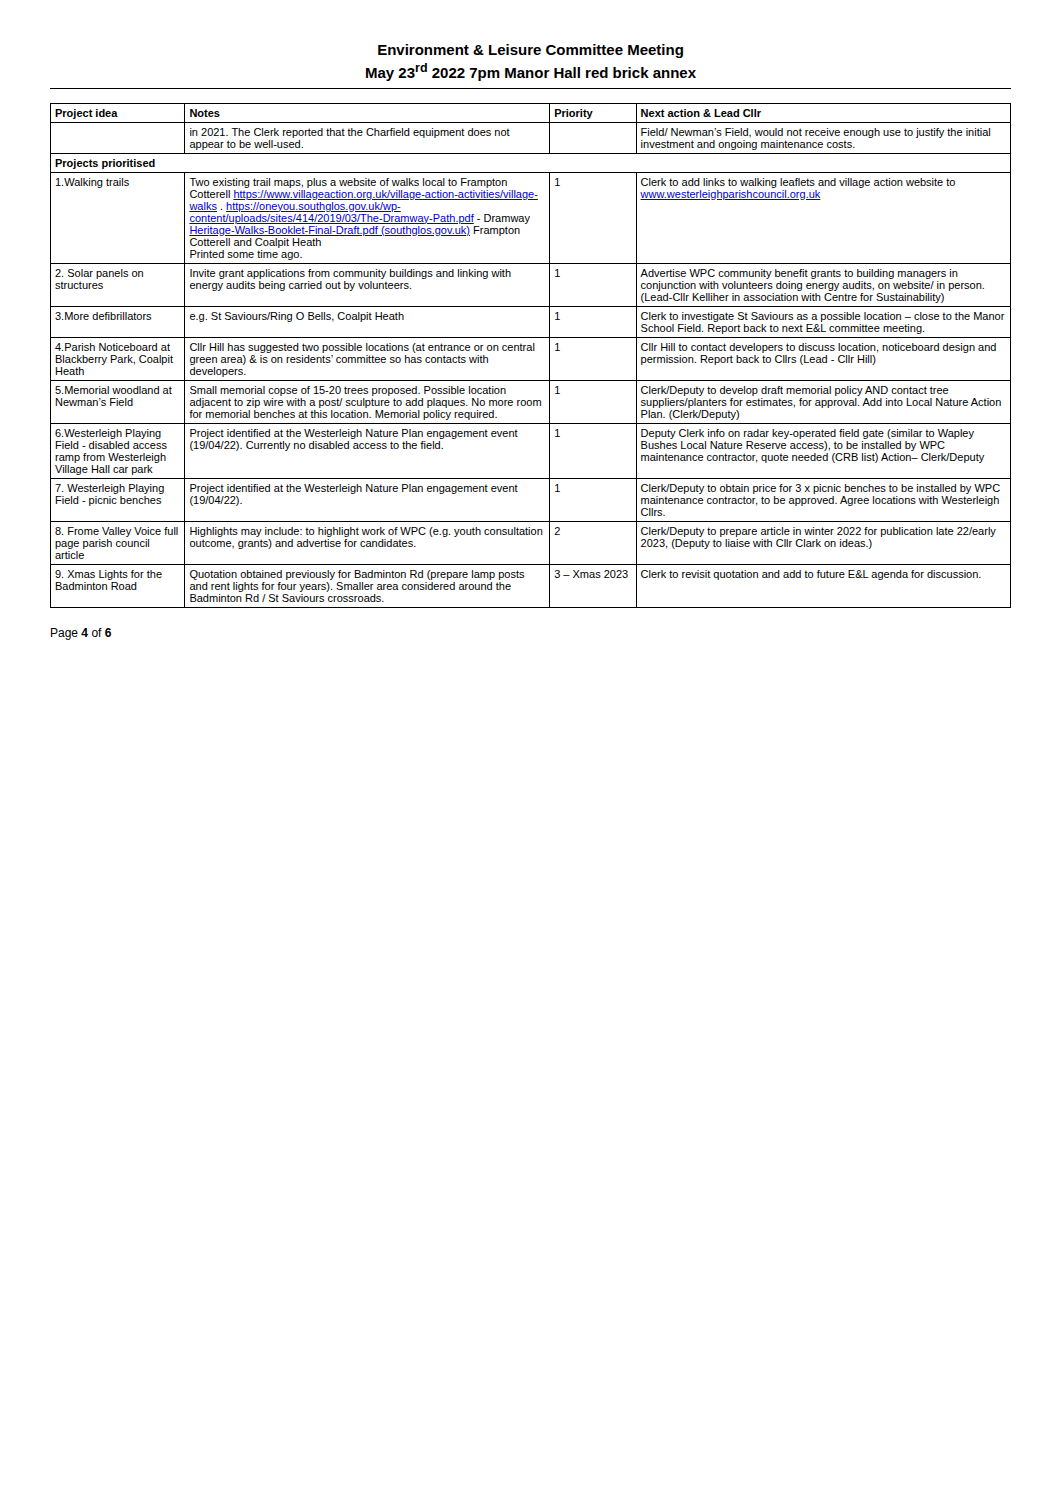Environment & Leisure Committee Meeting
May 23rd 2022 7pm Manor Hall red brick annex
| Project idea | Notes | Priority | Next action & Lead Cllr |
| --- | --- | --- | --- |
| | in 2021. The Clerk reported that the Charfield equipment does not appear to be well-used. | | Field/ Newman’s Field, would not receive enough use to justify the initial investment and ongoing maintenance costs. |
| Projects prioritised |
| 1.Walking trails | Two existing trail maps, plus a website of walks local to Frampton Cotterell https://www.villageaction.org.uk/village-action-activities/village-walks . https://oneyou.southglos.gov.uk/wp-content/uploads/sites/414/2019/03/The-Dramway-Path.pdf - Dramway Heritage-Walks-Booklet-Final-Draft.pdf (southglos.gov.uk) Frampton Cotterell and Coalpit Heath Printed some time ago. | 1 | Clerk to add links to walking leaflets and village action website to www.westerleighparishcouncil.org.uk |
| 2. Solar panels on structures | Invite grant applications from community buildings and linking with energy audits being carried out by volunteers. | 1 | Advertise WPC community benefit grants to building managers in conjunction with volunteers doing energy audits, on website/ in person. (Lead-Cllr Kelliher in association with Centre for Sustainability) |
| 3.More defibrillators | e.g. St Saviours/Ring O Bells, Coalpit Heath | 1 | Clerk to investigate St Saviours as a possible location – close to the Manor School Field. Report back to next E&L committee meeting. |
| 4.Parish Noticeboard at Blackberry Park, Coalpit Heath | Cllr Hill has suggested two possible locations (at entrance or on central green area) & is on residents’ committee so has contacts with developers. | 1 | Cllr Hill to contact developers to discuss location, noticeboard design and permission. Report back to Cllrs (Lead - Cllr Hill) |
| 5.Memorial woodland at Newman’s Field | Small memorial copse of 15-20 trees proposed. Possible location adjacent to zip wire with a post/ sculpture to add plaques. No more room for memorial benches at this location. Memorial policy required. | 1 | Clerk/Deputy to develop draft memorial policy AND contact tree suppliers/planters for estimates, for approval. Add into Local Nature Action Plan. (Clerk/Deputy) |
| 6.Westerleigh Playing Field - disabled access ramp from Westerleigh Village Hall car park | Project identified at the Westerleigh Nature Plan engagement event (19/04/22). Currently no disabled access to the field. | 1 | Deputy Clerk info on radar key-operated field gate (similar to Wapley Bushes Local Nature Reserve access), to be installed by WPC maintenance contractor, quote needed (CRB list) Action– Clerk/Deputy |
| 7. Westerleigh Playing Field - picnic benches | Project identified at the Westerleigh Nature Plan engagement event (19/04/22). | 1 | Clerk/Deputy to obtain price for 3 x picnic benches to be installed by WPC maintenance contractor, to be approved. Agree locations with Westerleigh Cllrs. |
| 8. Frome Valley Voice full page parish council article | Highlights may include: to highlight work of WPC (e.g. youth consultation outcome, grants) and advertise for candidates. | 2 | Clerk/Deputy to prepare article in winter 2022 for publication late 22/early 2023, (Deputy to liaise with Cllr Clark on ideas.) |
| 9. Xmas Lights for the Badminton Road | Quotation obtained previously for Badminton Rd (prepare lamp posts and rent lights for four years). Smaller area considered around the Badminton Rd / St Saviours crossroads. | 3 – Xmas 2023 | Clerk to revisit quotation and add to future E&L agenda for discussion. |
Page 4 of 6